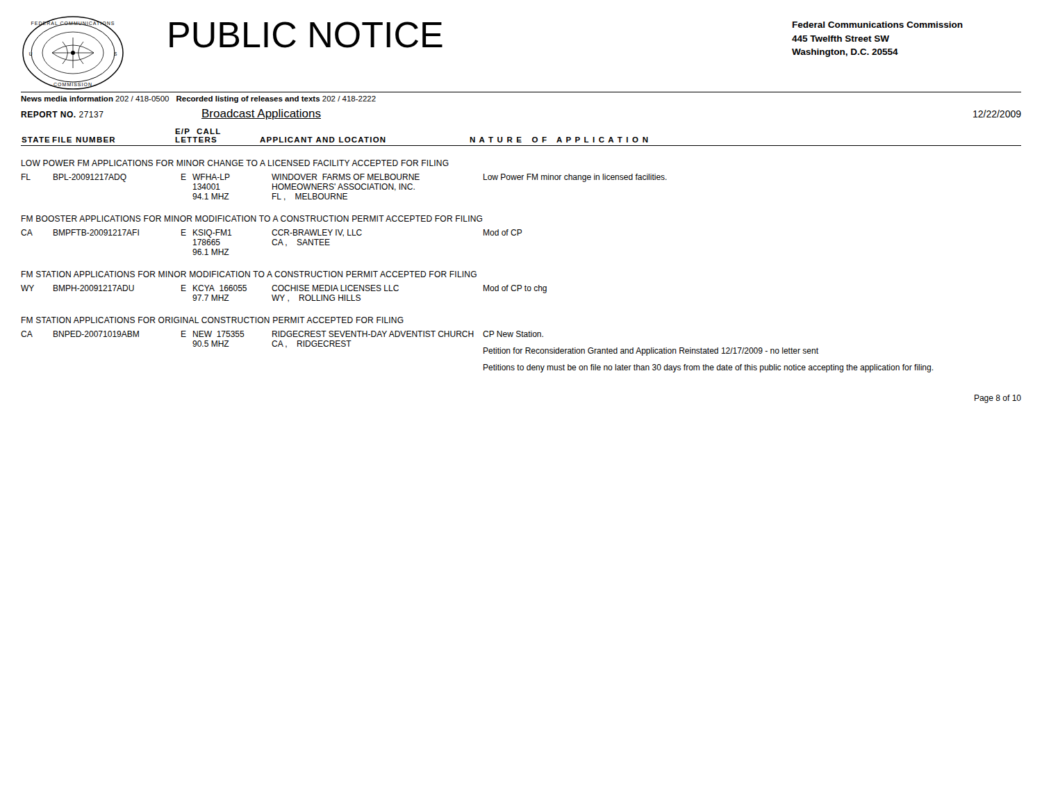FEDERAL COMMUNICATIONS COMMISSION U S
PUBLIC NOTICE
Federal Communications Commission
445 Twelfth Street SW
Washington, D.C. 20554
News media information 202 / 418-0500
Recorded listing of releases and texts 202 / 418-2222
REPORT NO. 27137
Broadcast Applications
12/22/2009
| STATE | FILE NUMBER | E/P CALL LETTERS | APPLICANT AND LOCATION | N A T U R E O F A P P L I C A T I O N |
| --- | --- | --- | --- | --- |
LOW POWER FM APPLICATIONS FOR MINOR CHANGE TO A LICENSED FACILITY ACCEPTED FOR FILING
| FL | BPL-20091217ADQ | E | WFHA-LP 134001 94.1 MHZ | WINDOVER FARMS OF MELBOURNE HOMEOWNERS' ASSOCIATION, INC. FL , MELBOURNE | Low Power FM minor change in licensed facilities. |
FM BOOSTER APPLICATIONS FOR MINOR MODIFICATION TO A CONSTRUCTION PERMIT ACCEPTED FOR FILING
| CA | BMPFTB-20091217AFI | E | KSIQ-FM1 178665 96.1 MHZ | CCR-BRAWLEY IV, LLC CA , SANTEE | Mod of CP |
FM STATION APPLICATIONS FOR MINOR MODIFICATION TO A CONSTRUCTION PERMIT ACCEPTED FOR FILING
| WY | BMPH-20091217ADU | E | KCYA 166055 97.7 MHZ | COCHISE MEDIA LICENSES LLC WY , ROLLING HILLS | Mod of CP to chg |
FM STATION APPLICATIONS FOR ORIGINAL CONSTRUCTION PERMIT ACCEPTED FOR FILING
| CA | BNPED-20071019ABM | E | NEW 175355 90.5 MHZ | RIDGECREST SEVENTH-DAY ADVENTIST CHURCH CA , RIDGECREST | CP New Station. Petition for Reconsideration Granted and Application Reinstated 12/17/2009 - no letter sent Petitions to deny must be on file no later than 30 days from the date of this public notice accepting the application for filing. |
Page 8 of 10